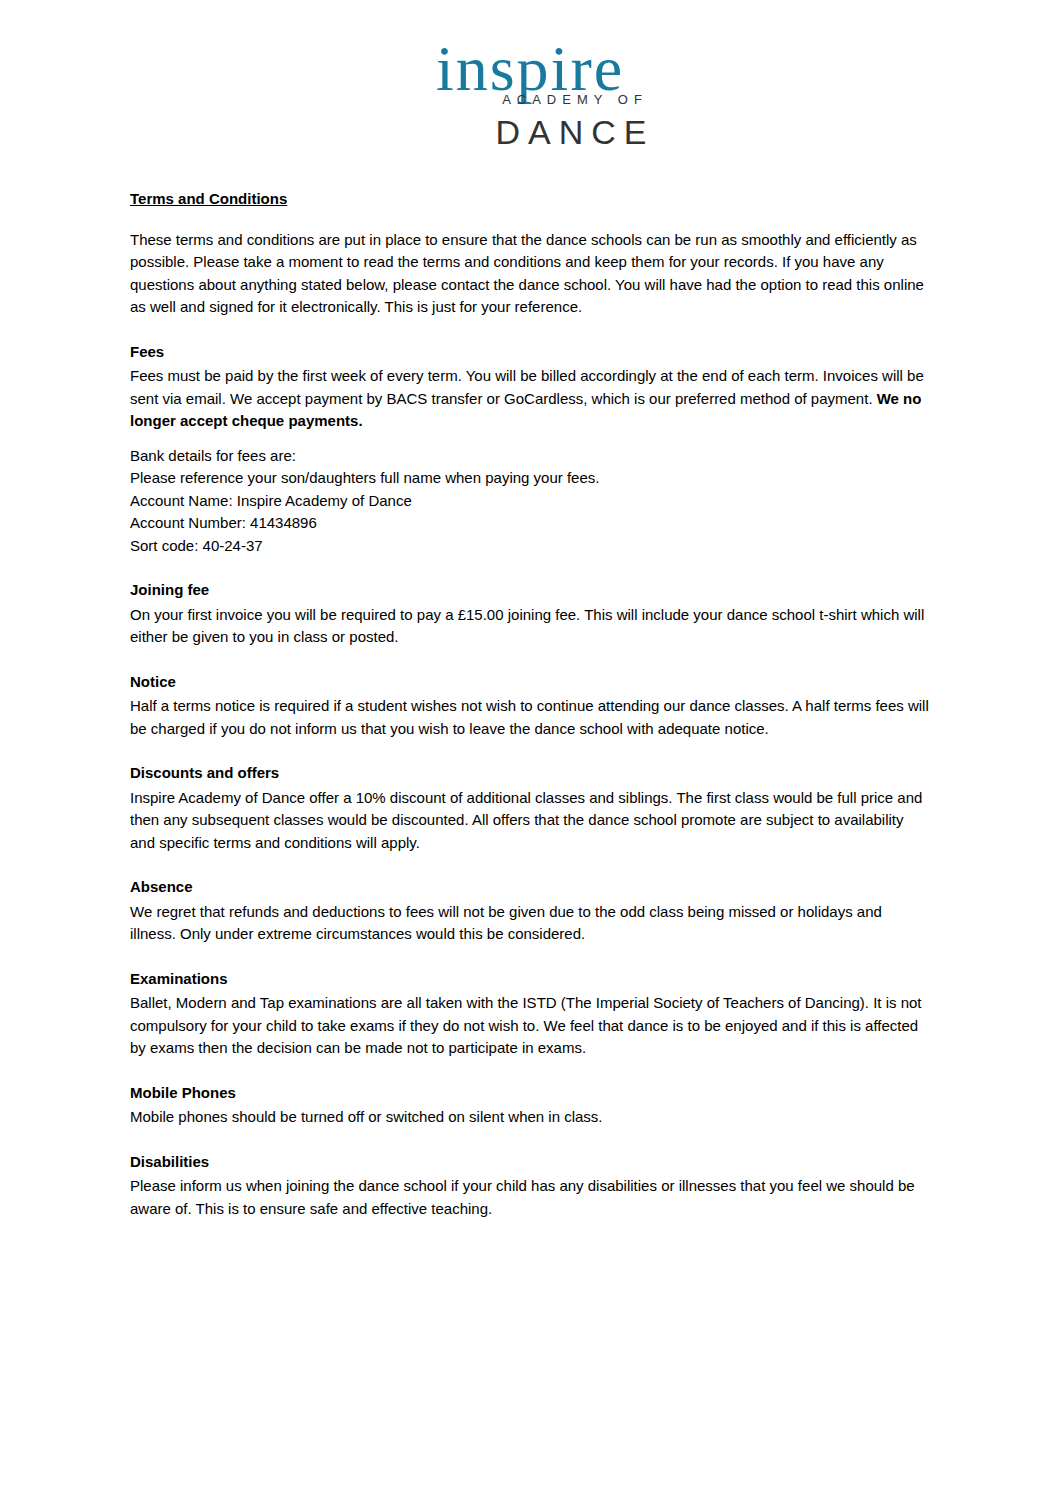inspire
ACADEMY OF
DANCE
Terms and Conditions
These terms and conditions are put in place to ensure that the dance schools can be run as smoothly and efficiently as possible. Please take a moment to read the terms and conditions and keep them for your records. If you have any questions about anything stated below, please contact the dance school. You will have had the option to read this online as well and signed for it electronically. This is just for your reference.
Fees
Fees must be paid by the first week of every term. You will be billed accordingly at the end of each term. Invoices will be sent via email. We accept payment by BACS transfer or GoCardless, which is our preferred method of payment. We no longer accept cheque payments.
Bank details for fees are:
Please reference your son/daughters full name when paying your fees.
Account Name: Inspire Academy of Dance
Account Number: 41434896
Sort code: 40-24-37
Joining fee
On your first invoice you will be required to pay a £15.00 joining fee. This will include your dance school t-shirt which will either be given to you in class or posted.
Notice
Half a terms notice is required if a student wishes not wish to continue attending our dance classes. A half terms fees will be charged if you do not inform us that you wish to leave the dance school with adequate notice.
Discounts and offers
Inspire Academy of Dance offer a 10% discount of additional classes and siblings. The first class would be full price and then any subsequent classes would be discounted. All offers that the dance school promote are subject to availability and specific terms and conditions will apply.
Absence
We regret that refunds and deductions to fees will not be given due to the odd class being missed or holidays and illness. Only under extreme circumstances would this be considered.
Examinations
Ballet, Modern and Tap examinations are all taken with the ISTD (The Imperial Society of Teachers of Dancing). It is not compulsory for your child to take exams if they do not wish to. We feel that dance is to be enjoyed and if this is affected by exams then the decision can be made not to participate in exams.
Mobile Phones
Mobile phones should be turned off or switched on silent when in class.
Disabilities
Please inform us when joining the dance school if your child has any disabilities or illnesses that you feel we should be aware of. This is to ensure safe and effective teaching.